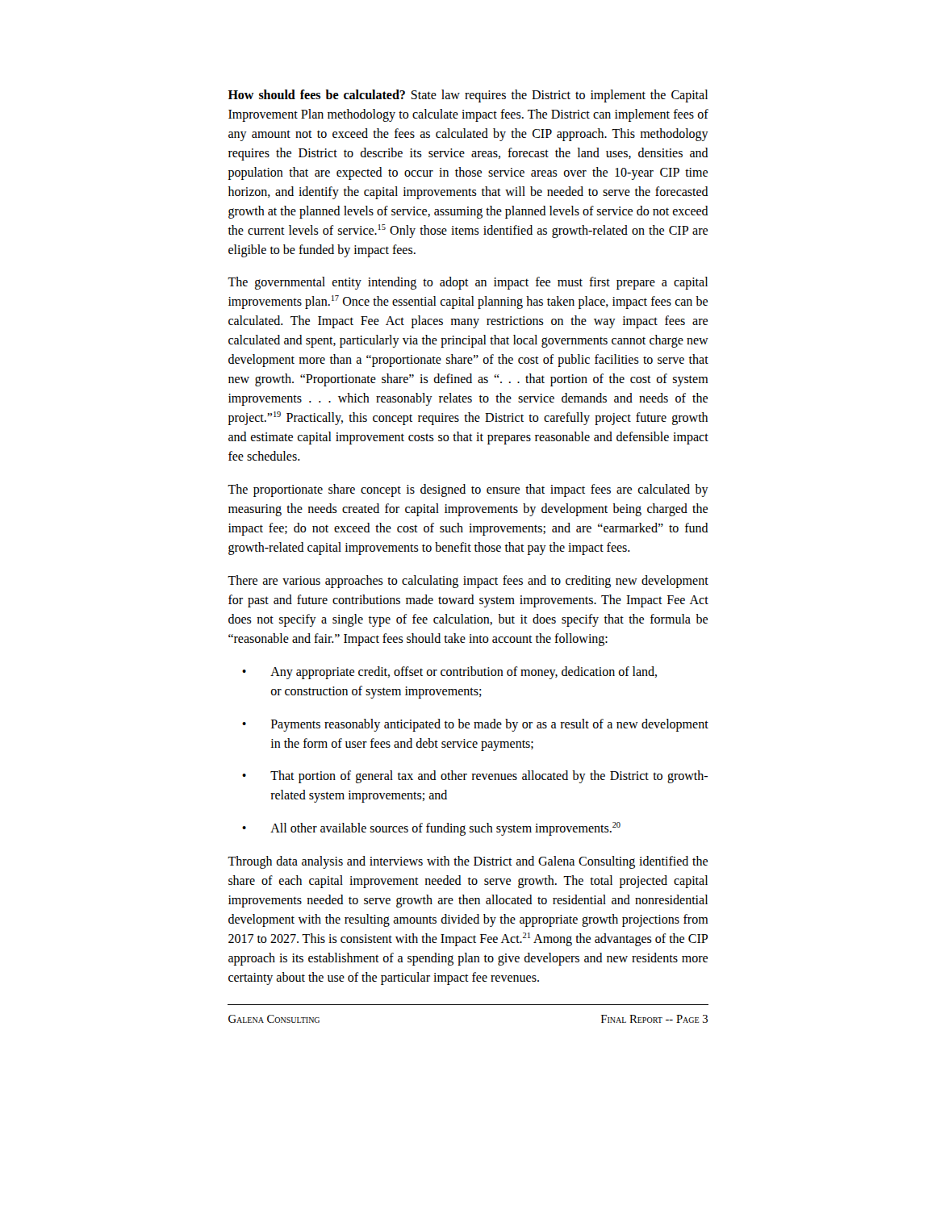How should fees be calculated? State law requires the District to implement the Capital Improvement Plan methodology to calculate impact fees. The District can implement fees of any amount not to exceed the fees as calculated by the CIP approach. This methodology requires the District to describe its service areas, forecast the land uses, densities and population that are expected to occur in those service areas over the 10-year CIP time horizon, and identify the capital improvements that will be needed to serve the forecasted growth at the planned levels of service, assuming the planned levels of service do not exceed the current levels of service.15 Only those items identified as growth-related on the CIP are eligible to be funded by impact fees.
The governmental entity intending to adopt an impact fee must first prepare a capital improvements plan.17 Once the essential capital planning has taken place, impact fees can be calculated. The Impact Fee Act places many restrictions on the way impact fees are calculated and spent, particularly via the principal that local governments cannot charge new development more than a “proportionate share” of the cost of public facilities to serve that new growth. “Proportionate share” is defined as “. . . that portion of the cost of system improvements . . . which reasonably relates to the service demands and needs of the project.”19 Practically, this concept requires the District to carefully project future growth and estimate capital improvement costs so that it prepares reasonable and defensible impact fee schedules.
The proportionate share concept is designed to ensure that impact fees are calculated by measuring the needs created for capital improvements by development being charged the impact fee; do not exceed the cost of such improvements; and are “earmarked” to fund growth-related capital improvements to benefit those that pay the impact fees.
There are various approaches to calculating impact fees and to crediting new development for past and future contributions made toward system improvements. The Impact Fee Act does not specify a single type of fee calculation, but it does specify that the formula be “reasonable and fair.” Impact fees should take into account the following:
Any appropriate credit, offset or contribution of money, dedication of land,
or construction of system improvements;
Payments reasonably anticipated to be made by or as a result of a new development in the form of user fees and debt service payments;
That portion of general tax and other revenues allocated by the District to growth-related system improvements; and
All other available sources of funding such system improvements.20
Through data analysis and interviews with the District and Galena Consulting identified the share of each capital improvement needed to serve growth. The total projected capital improvements needed to serve growth are then allocated to residential and nonresidential development with the resulting amounts divided by the appropriate growth projections from 2017 to 2027. This is consistent with the Impact Fee Act.21 Among the advantages of the CIP approach is its establishment of a spending plan to give developers and new residents more certainty about the use of the particular impact fee revenues.
Galena Consulting Final Report -- Page 3